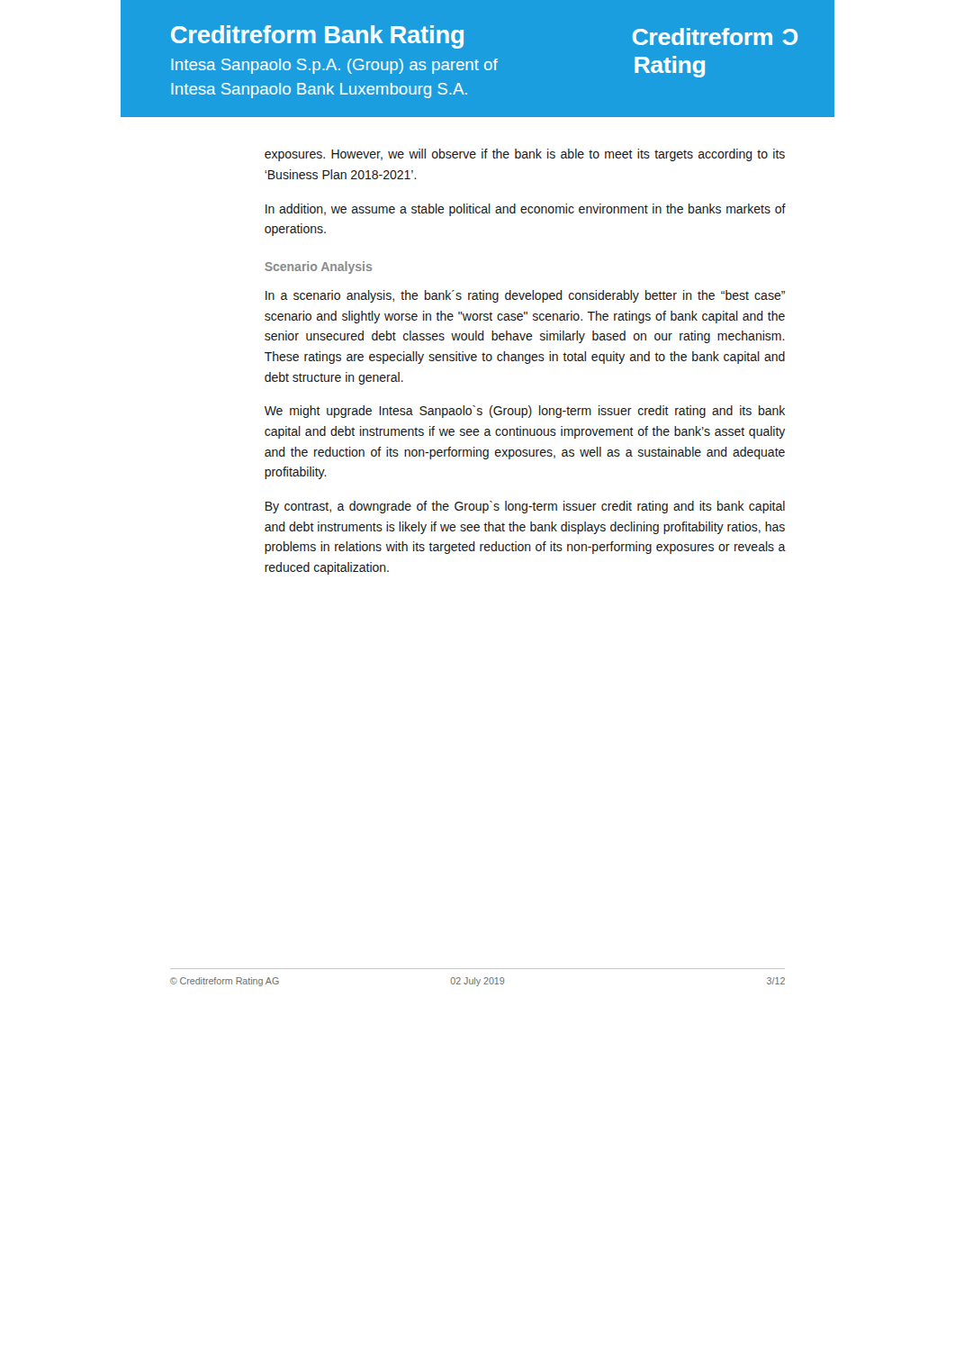Creditreform Bank Rating
Intesa Sanpaolo S.p.A. (Group) as parent of
Intesa Sanpaolo Bank Luxembourg S.A.
Creditreform C
Rating
exposures. However, we will observe if the bank is able to meet its targets according to its ‘Business Plan 2018-2021’.
In addition, we assume a stable political and economic environment in the banks markets of operations.
Scenario Analysis
In a scenario analysis, the bank´s rating developed considerably better in the “best case” scenario and slightly worse in the "worst case" scenario. The ratings of bank capital and the senior unsecured debt classes would behave similarly based on our rating mechanism. These ratings are especially sensitive to changes in total equity and to the bank capital and debt structure in general.
We might upgrade Intesa Sanpaolo`s (Group) long-term issuer credit rating and its bank capital and debt instruments if we see a continuous improvement of the bank’s asset quality and the reduction of its non-performing exposures, as well as a sustainable and adequate profitability.
By contrast, a downgrade of the Group`s long-term issuer credit rating and its bank capital and debt instruments is likely if we see that the bank displays declining profitability ratios, has problems in relations with its targeted reduction of its non-performing exposures or reveals a reduced capitalization.
© Creditreform Rating AG 02 July 2019 3/12